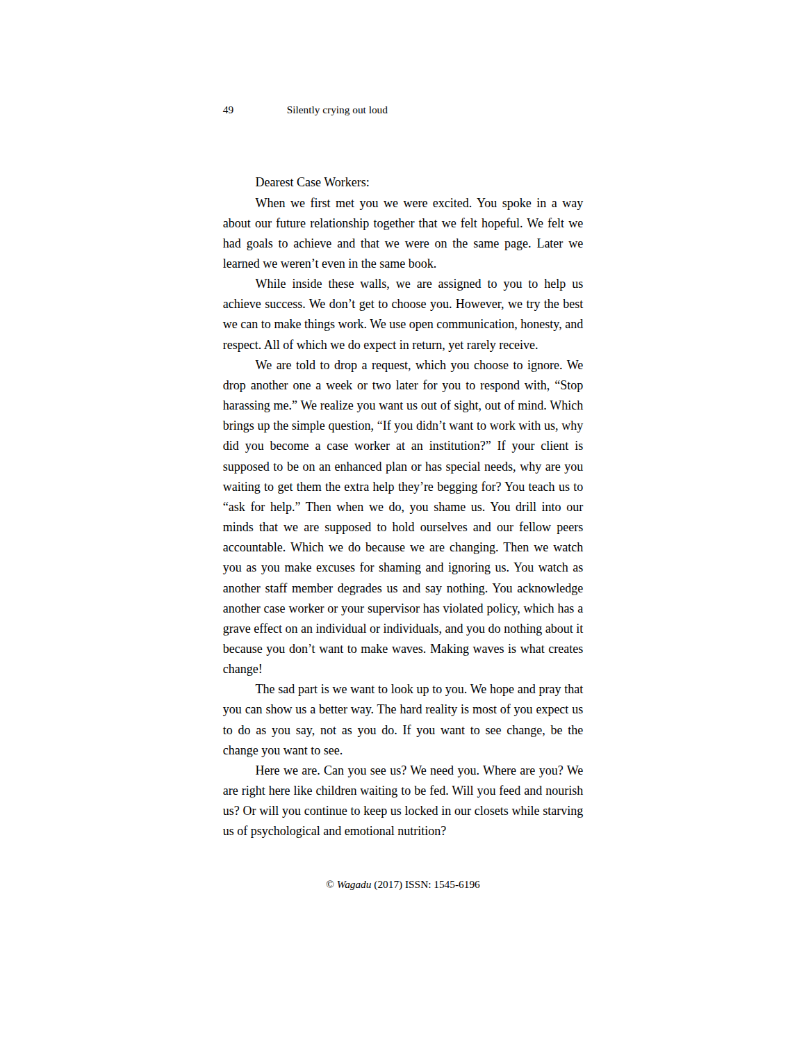49 Silently crying out loud
Dearest Case Workers:
When we first met you we were excited. You spoke in a way about our future relationship together that we felt hopeful. We felt we had goals to achieve and that we were on the same page. Later we learned we weren’t even in the same book.
While inside these walls, we are assigned to you to help us achieve success. We don’t get to choose you. However, we try the best we can to make things work. We use open communication, honesty, and respect. All of which we do expect in return, yet rarely receive.
We are told to drop a request, which you choose to ignore. We drop another one a week or two later for you to respond with, “Stop harassing me.” We realize you want us out of sight, out of mind. Which brings up the simple question, “If you didn’t want to work with us, why did you become a case worker at an institution?” If your client is supposed to be on an enhanced plan or has special needs, why are you waiting to get them the extra help they’re begging for? You teach us to “ask for help.” Then when we do, you shame us. You drill into our minds that we are supposed to hold ourselves and our fellow peers accountable. Which we do because we are changing. Then we watch you as you make excuses for shaming and ignoring us. You watch as another staff member degrades us and say nothing. You acknowledge another case worker or your supervisor has violated policy, which has a grave effect on an individual or individuals, and you do nothing about it because you don’t want to make waves. Making waves is what creates change!
The sad part is we want to look up to you. We hope and pray that you can show us a better way. The hard reality is most of you expect us to do as you say, not as you do. If you want to see change, be the change you want to see.
Here we are. Can you see us? We need you. Where are you? We are right here like children waiting to be fed. Will you feed and nourish us? Or will you continue to keep us locked in our closets while starving us of psychological and emotional nutrition?
© Wagadu (2017) ISSN: 1545-6196